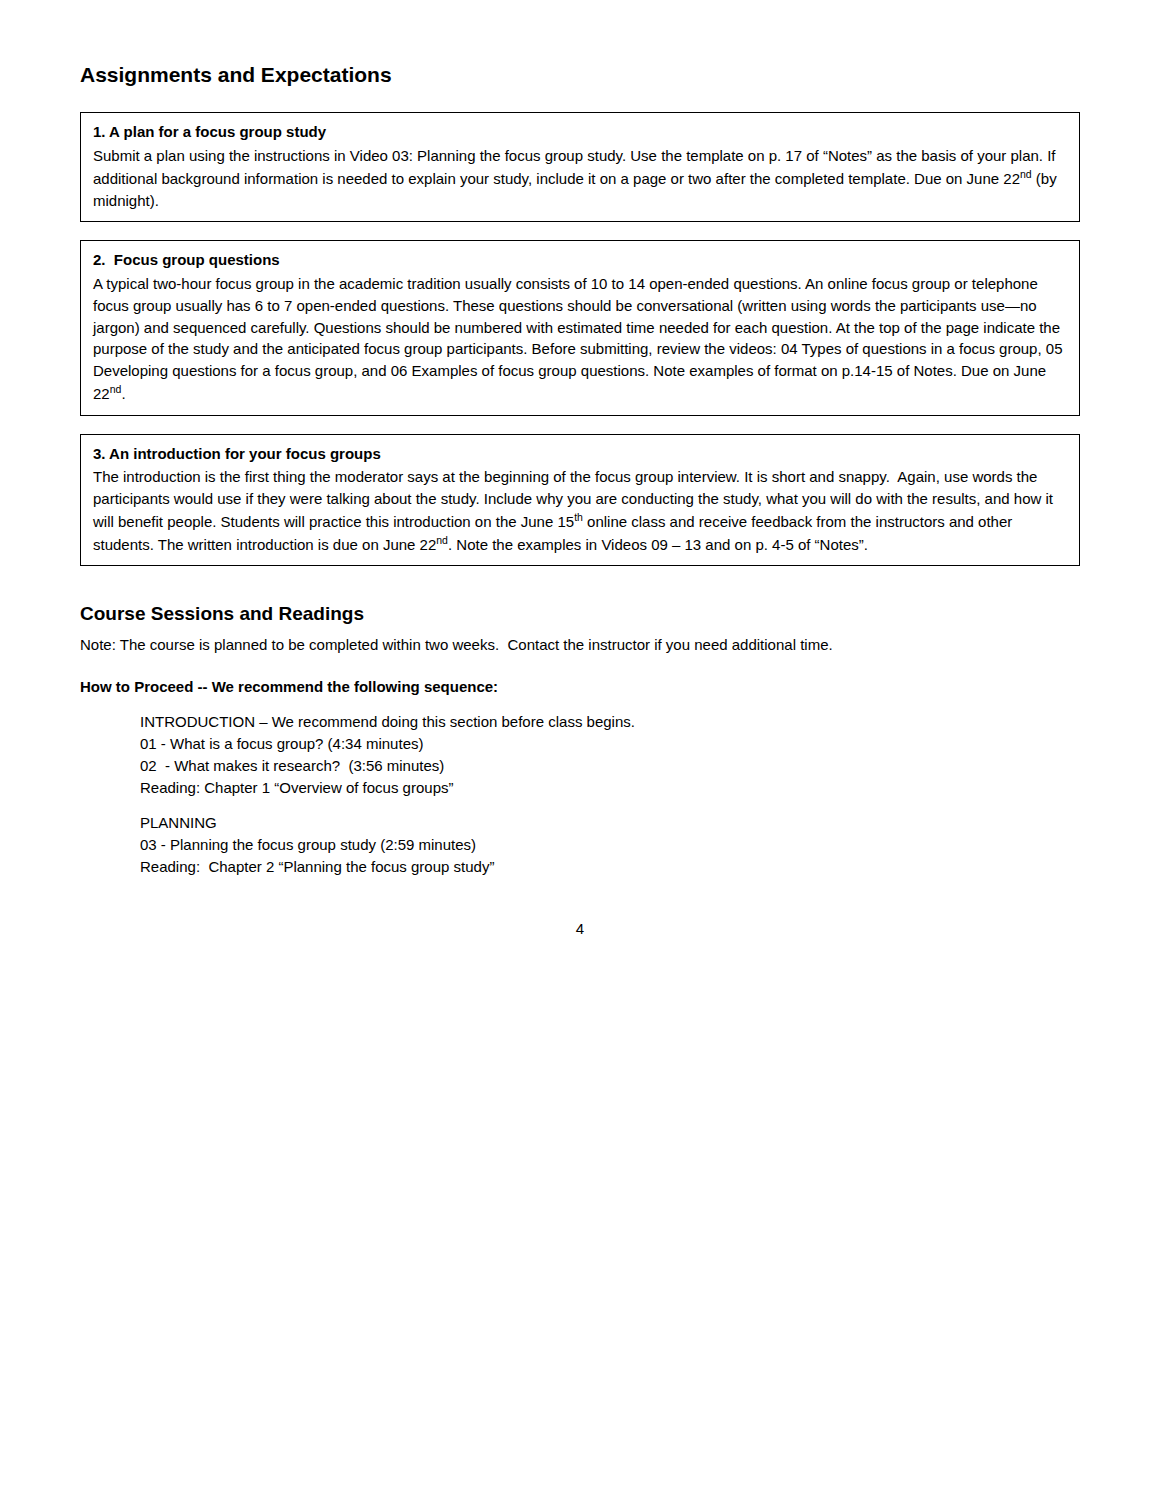Assignments and Expectations
1. A plan for a focus group study
Submit a plan using the instructions in Video 03: Planning the focus group study. Use the template on p. 17 of “Notes” as the basis of your plan. If additional background information is needed to explain your study, include it on a page or two after the completed template. Due on June 22nd (by midnight).
2. Focus group questions
A typical two-hour focus group in the academic tradition usually consists of 10 to 14 open-ended questions. An online focus group or telephone focus group usually has 6 to 7 open-ended questions. These questions should be conversational (written using words the participants use—no jargon) and sequenced carefully. Questions should be numbered with estimated time needed for each question. At the top of the page indicate the purpose of the study and the anticipated focus group participants. Before submitting, review the videos: 04 Types of questions in a focus group, 05 Developing questions for a focus group, and 06 Examples of focus group questions. Note examples of format on p.14-15 of Notes. Due on June 22nd.
3. An introduction for your focus groups
The introduction is the first thing the moderator says at the beginning of the focus group interview. It is short and snappy. Again, use words the participants would use if they were talking about the study. Include why you are conducting the study, what you will do with the results, and how it will benefit people. Students will practice this introduction on the June 15th online class and receive feedback from the instructors and other students. The written introduction is due on June 22nd. Note the examples in Videos 09 – 13 and on p. 4-5 of “Notes”.
Course Sessions and Readings
Note: The course is planned to be completed within two weeks. Contact the instructor if you need additional time.
How to Proceed -- We recommend the following sequence:
INTRODUCTION – We recommend doing this section before class begins.
01 - What is a focus group? (4:34 minutes)
02 - What makes it research? (3:56 minutes)
Reading: Chapter 1 “Overview of focus groups”
PLANNING
03 - Planning the focus group study (2:59 minutes)
Reading: Chapter 2 “Planning the focus group study”
4